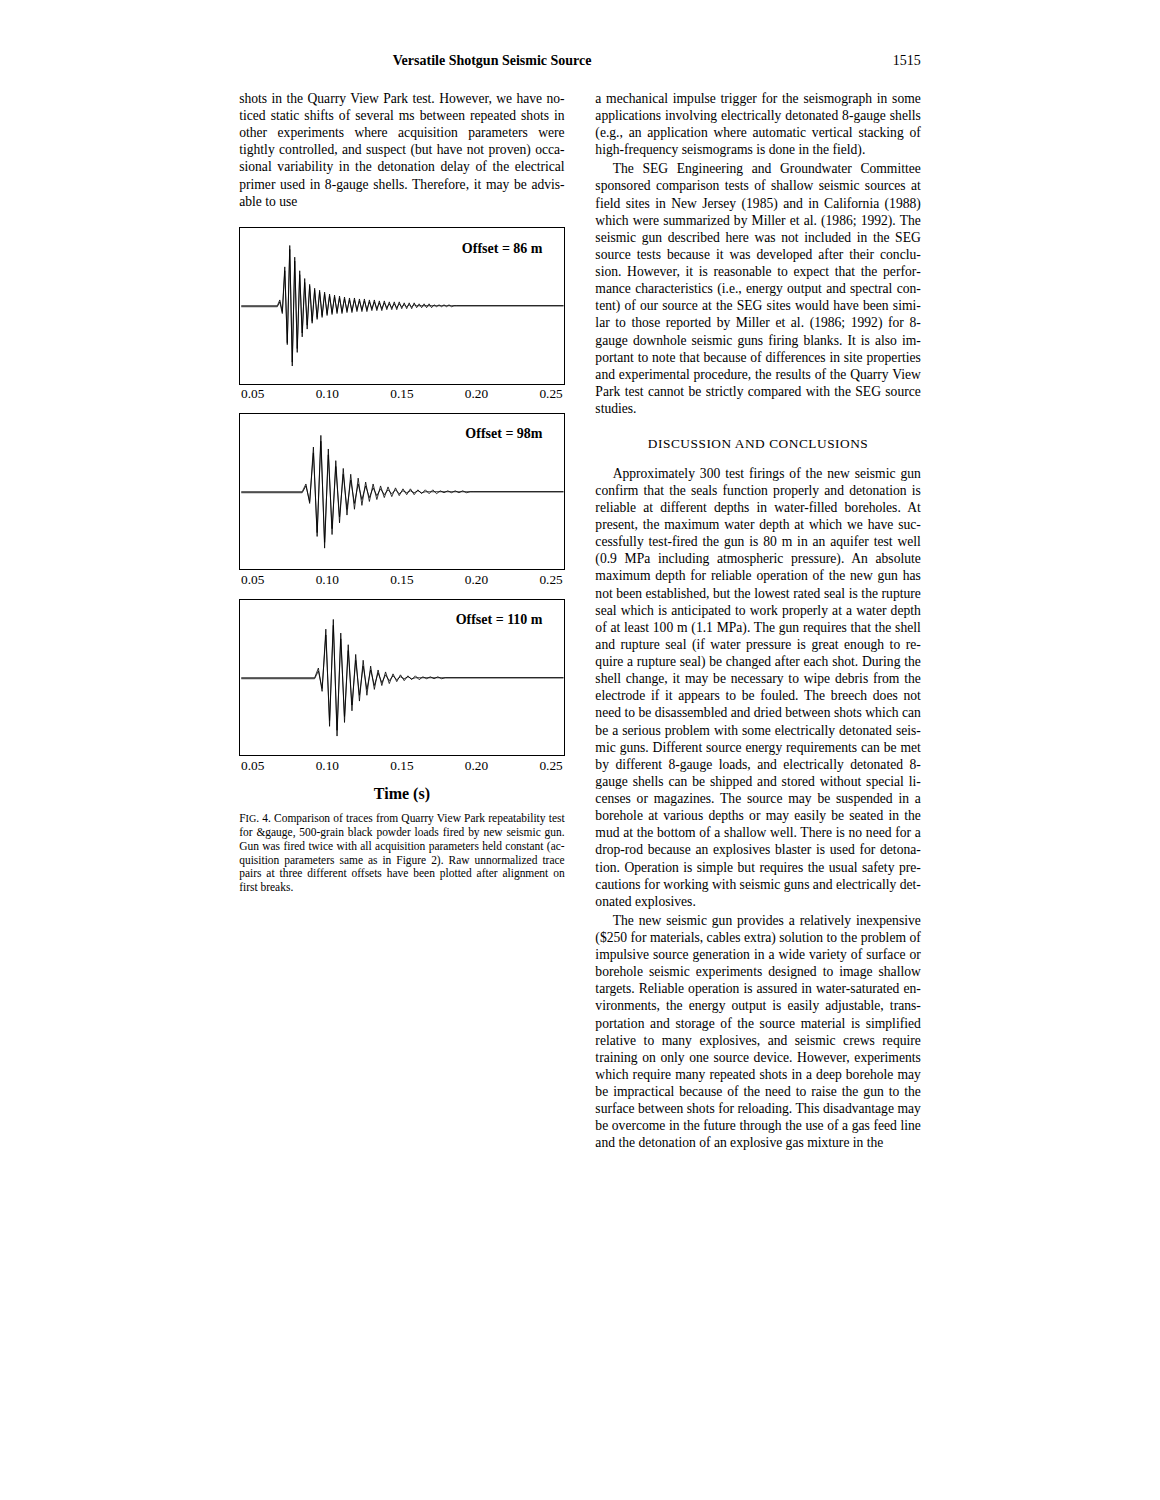Versatile Shotgun Seismic Source 1515
shots in the Quarry View Park test. However, we have noticed static shifts of several ms between repeated shots in other experiments where acquisition parameters were tightly controlled, and suspect (but have not proven) occasional variability in the detonation delay of the electrical primer used in 8-gauge shells. Therefore, it may be advisable to use
Offset = 86 m
0.050.100.150.200.25
Offset = 98m
0.050.100.150.200.25
Offset = 110 m
0.050.100.150.200.25
Time (s)
FIG. 4. Comparison of traces from Quarry View Park repeatability test for &gauge, 500-grain black powder loads fired by new seismic gun. Gun was fired twice with all acquisition parameters held constant (acquisition parameters same as in Figure 2). Raw unnormalized trace pairs at three different offsets have been plotted after alignment on first breaks.
a mechanical impulse trigger for the seismograph in some applications involving electrically detonated 8-gauge shells (e.g., an application where automatic vertical stacking of high-frequency seismograms is done in the field).
The SEG Engineering and Groundwater Committee sponsored comparison tests of shallow seismic sources at field sites in New Jersey (1985) and in California (1988) which were summarized by Miller et al. (1986; 1992). The seismic gun described here was not included in the SEG source tests because it was developed after their conclusion. However, it is reasonable to expect that the performance characteristics (i.e., energy output and spectral content) of our source at the SEG sites would have been similar to those reported by Miller et al. (1986; 1992) for 8-gauge downhole seismic guns firing blanks. It is also important to note that because of differences in site properties and experimental procedure, the results of the Quarry View Park test cannot be strictly compared with the SEG source studies.
Discussion and Conclusions
Approximately 300 test firings of the new seismic gun confirm that the seals function properly and detonation is reliable at different depths in water-filled boreholes. At present, the maximum water depth at which we have successfully test-fired the gun is 80 m in an aquifer test well (0.9 MPa including atmospheric pressure). An absolute maximum depth for reliable operation of the new gun has not been established, but the lowest rated seal is the rupture seal which is anticipated to work properly at a water depth of at least 100 m (1.1 MPa). The gun requires that the shell and rupture seal (if water pressure is great enough to require a rupture seal) be changed after each shot. During the shell change, it may be necessary to wipe debris from the electrode if it appears to be fouled. The breech does not need to be disassembled and dried between shots which can be a serious problem with some electrically detonated seismic guns. Different source energy requirements can be met by different 8-gauge loads, and electrically detonated 8-gauge shells can be shipped and stored without special licenses or magazines. The source may be suspended in a borehole at various depths or may easily be seated in the mud at the bottom of a shallow well. There is no need for a drop-rod because an explosives blaster is used for detonation. Operation is simple but requires the usual safety precautions for working with seismic guns and electrically detonated explosives.
The new seismic gun provides a relatively inexpensive ($250 for materials, cables extra) solution to the problem of impulsive source generation in a wide variety of surface or borehole seismic experiments designed to image shallow targets. Reliable operation is assured in water-saturated environments, the energy output is easily adjustable, transportation and storage of the source material is simplified relative to many explosives, and seismic crews require training on only one source device. However, experiments which require many repeated shots in a deep borehole may be impractical because of the need to raise the gun to the surface between shots for reloading. This disadvantage may be overcome in the future through the use of a gas feed line and the detonation of an explosive gas mixture in the